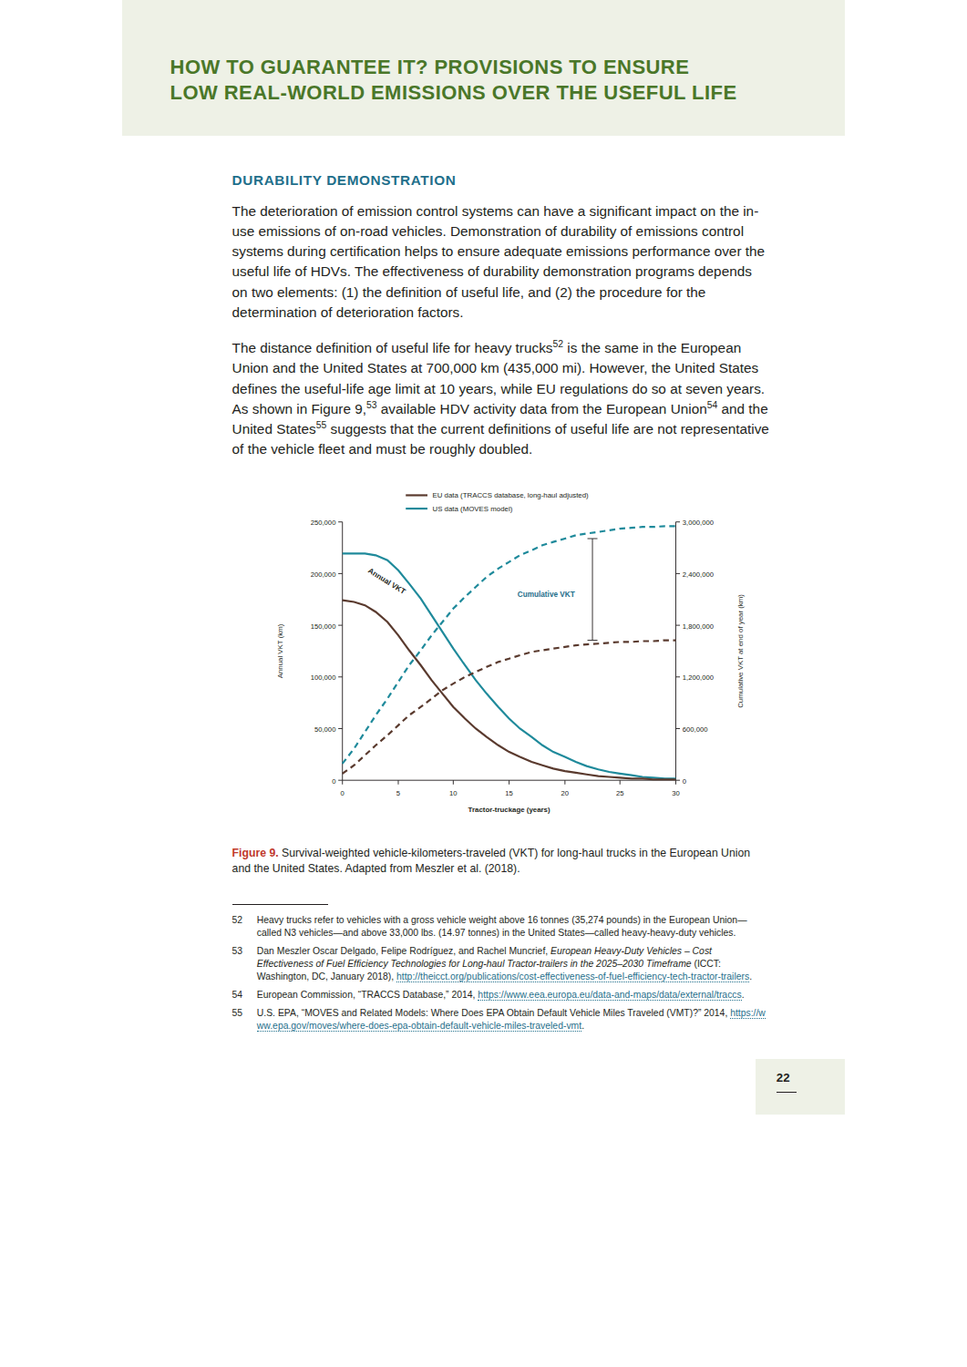How to guarantee it? Provisions to ensure
low real-world emissions over the useful life
Durability demonstration
The deterioration of emission control systems can have a significant impact on the in-use emissions of on-road vehicles. Demonstration of durability of emissions control systems during certification helps to ensure adequate emissions performance over the useful life of HDVs. The effectiveness of durability demonstration programs depends on two elements: (1) the definition of useful life, and (2) the procedure for the determination of deterioration factors.
The distance definition of useful life for heavy trucks52 is the same in the European Union and the United States at 700,000 km (435,000 mi). However, the United States defines the useful-life age limit at 10 years, while EU regulations do so at seven years. As shown in Figure 9,53 available HDV activity data from the European Union54 and the United States55 suggests that the current definitions of useful life are not representative of the vehicle fleet and must be roughly doubled.
EU data (TRACCS database, long-haul adjusted) US data (MOVES model) 250,000 200,000 150,000 100,000 50,000 0 3,000,000 2,400,000 1,800,000 1,200,000 600,000 0 0 5 10 15 20 25 30 Annual VKT (km) Cumulative VKT at end of year (km) Tractor-truckage (years) Annual VKT Cumulative VKT
Figure 9. Survival-weighted vehicle-kilometers-traveled (VKT) for long-haul trucks in the European Union and the United States. Adapted from Meszler et al. (2018).
52
Heavy trucks refer to vehicles with a gross vehicle weight above 16 tonnes (35,274 pounds) in the European Union—called N3 vehicles—and above 33,000 lbs. (14.97 tonnes) in the United States—called heavy-heavy-duty vehicles.
53
Dan Meszler Oscar Delgado, Felipe Rodríguez, and Rachel Muncrief, European Heavy-Duty Vehicles – Cost Effectiveness of Fuel Efficiency Technologies for Long-haul Tractor-trailers in the 2025–2030 Timeframe (ICCT: Washington, DC, January 2018), http://theicct.org/publications/cost-effectiveness-of-fuel-efficiency-tech-tractor-trailers.
54
European Commission, “TRACCS Database,” 2014, https://www.eea.europa.eu/data-and-maps/data/external/traccs.
55
U.S. EPA, “MOVES and Related Models: Where Does EPA Obtain Default Vehicle Miles Traveled (VMT)?” 2014, https://www.epa.gov/moves/where-does-epa-obtain-default-vehicle-miles-traveled-vmt.
22